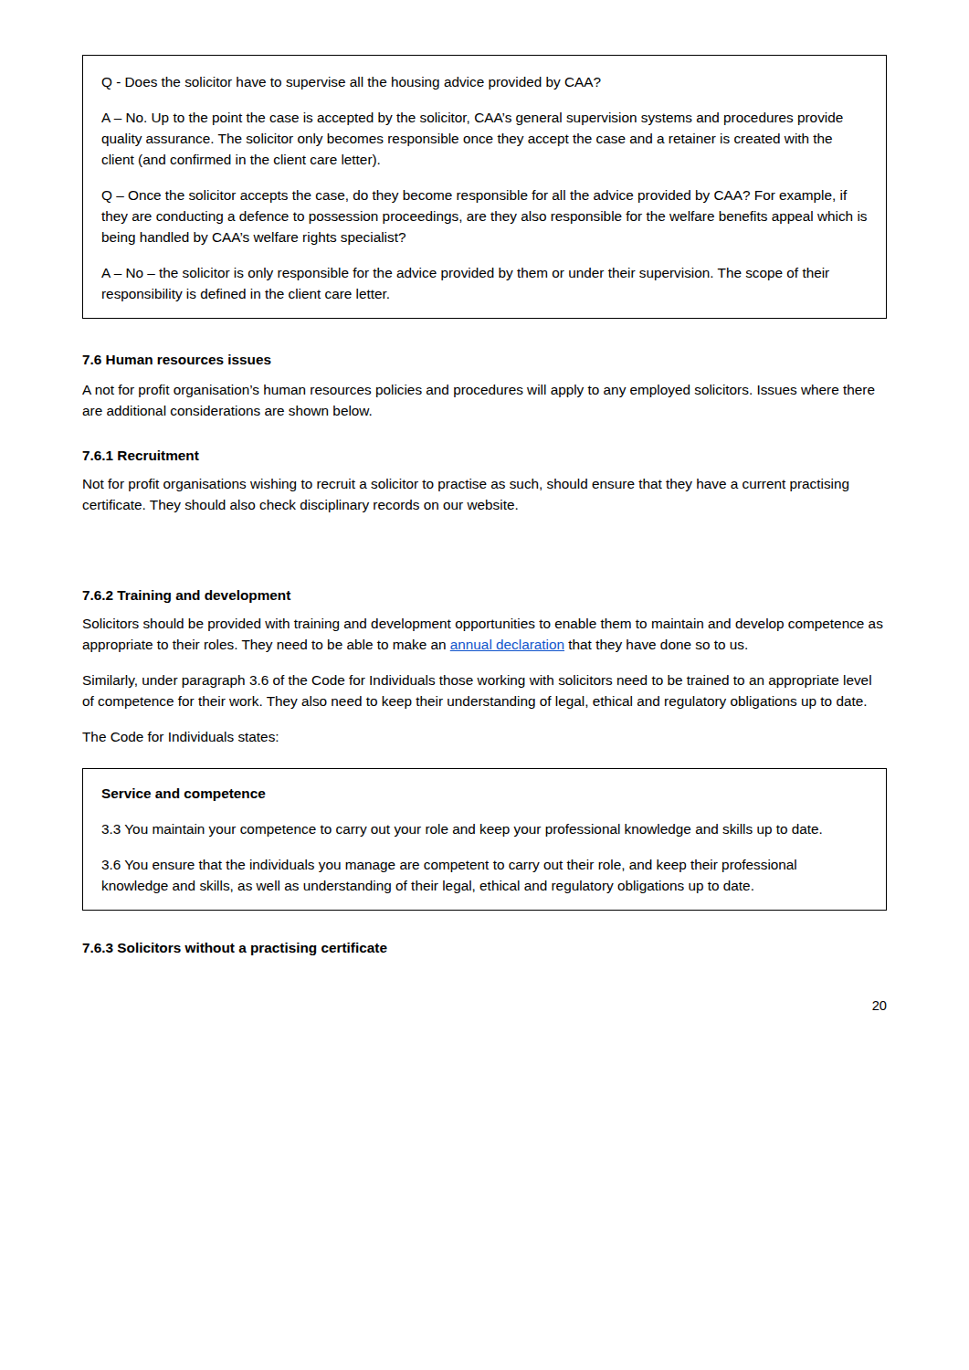Q - Does the solicitor have to supervise all the housing advice provided by CAA?
A – No. Up to the point the case is accepted by the solicitor, CAA’s general supervision systems and procedures provide quality assurance. The solicitor only becomes responsible once they accept the case and a retainer is created with the client (and confirmed in the client care letter).
Q – Once the solicitor accepts the case, do they become responsible for all the advice provided by CAA? For example, if they are conducting a defence to possession proceedings, are they also responsible for the welfare benefits appeal which is being handled by CAA’s welfare rights specialist?
A – No – the solicitor is only responsible for the advice provided by them or under their supervision. The scope of their responsibility is defined in the client care letter.
7.6 Human resources issues
A not for profit organisation’s human resources policies and procedures will apply to any employed solicitors. Issues where there are additional considerations are shown below.
7.6.1 Recruitment
Not for profit organisations wishing to recruit a solicitor to practise as such, should ensure that they have a current practising certificate. They should also check disciplinary records on our website.
7.6.2 Training and development
Solicitors should be provided with training and development opportunities to enable them to maintain and develop competence as appropriate to their roles. They need to be able to make an annual declaration that they have done so to us.
Similarly, under paragraph 3.6 of the Code for Individuals those working with solicitors need to be trained to an appropriate level of competence for their work. They also need to keep their understanding of legal, ethical and regulatory obligations up to date.
The Code for Individuals states:
Service and competence
3.3 You maintain your competence to carry out your role and keep your professional knowledge and skills up to date.
3.6 You ensure that the individuals you manage are competent to carry out their role, and keep their professional knowledge and skills, as well as understanding of their legal, ethical and regulatory obligations up to date.
7.6.3 Solicitors without a practising certificate
20